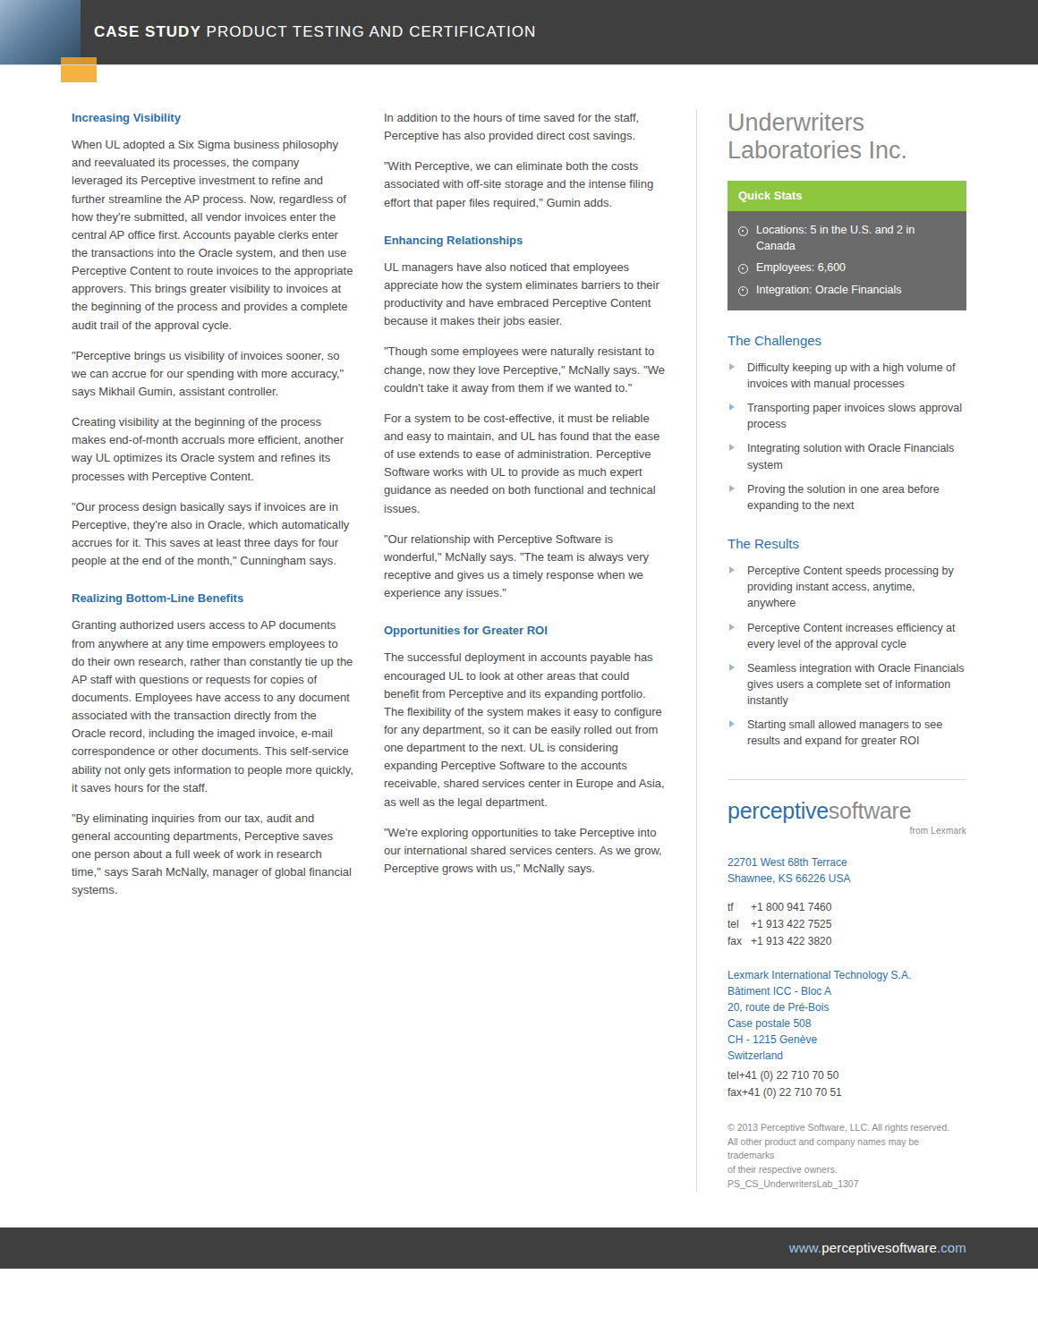CASE STUDY PRODUCT TESTING AND CERTIFICATION
Increasing Visibility
When UL adopted a Six Sigma business philosophy and reevaluated its processes, the company leveraged its Perceptive investment to refine and further streamline the AP process. Now, regardless of how they're submitted, all vendor invoices enter the central AP office first. Accounts payable clerks enter the transactions into the Oracle system, and then use Perceptive Content to route invoices to the appropriate approvers. This brings greater visibility to invoices at the beginning of the process and provides a complete audit trail of the approval cycle.
"Perceptive brings us visibility of invoices sooner, so we can accrue for our spending with more accuracy," says Mikhail Gumin, assistant controller.
Creating visibility at the beginning of the process makes end-of-month accruals more efficient, another way UL optimizes its Oracle system and refines its processes with Perceptive Content.
"Our process design basically says if invoices are in Perceptive, they're also in Oracle, which automatically accrues for it. This saves at least three days for four people at the end of the month," Cunningham says.
Realizing Bottom-Line Benefits
Granting authorized users access to AP documents from anywhere at any time empowers employees to do their own research, rather than constantly tie up the AP staff with questions or requests for copies of documents. Employees have access to any document associated with the transaction directly from the Oracle record, including the imaged invoice, e-mail correspondence or other documents. This self-service ability not only gets information to people more quickly, it saves hours for the staff.
"By eliminating inquiries from our tax, audit and general accounting departments, Perceptive saves one person about a full week of work in research time," says Sarah McNally, manager of global financial systems.
In addition to the hours of time saved for the staff, Perceptive has also provided direct cost savings.
"With Perceptive, we can eliminate both the costs associated with off-site storage and the intense filing effort that paper files required," Gumin adds.
Enhancing Relationships
UL managers have also noticed that employees appreciate how the system eliminates barriers to their productivity and have embraced Perceptive Content because it makes their jobs easier.
"Though some employees were naturally resistant to change, now they love Perceptive," McNally says. "We couldn't take it away from them if we wanted to."
For a system to be cost-effective, it must be reliable and easy to maintain, and UL has found that the ease of use extends to ease of administration. Perceptive Software works with UL to provide as much expert guidance as needed on both functional and technical issues.
"Our relationship with Perceptive Software is wonderful," McNally says. "The team is always very receptive and gives us a timely response when we experience any issues."
Opportunities for Greater ROI
The successful deployment in accounts payable has encouraged UL to look at other areas that could benefit from Perceptive and its expanding portfolio. The flexibility of the system makes it easy to configure for any department, so it can be easily rolled out from one department to the next. UL is considering expanding Perceptive Software to the accounts receivable, shared services center in Europe and Asia, as well as the legal department.
"We're exploring opportunities to take Perceptive into our international shared services centers. As we grow, Perceptive grows with us," McNally says.
Underwriters
Laboratories Inc.
Quick Stats
Locations: 5 in the U.S. and 2 in Canada
Employees: 6,600
Integration: Oracle Financials
The Challenges
Difficulty keeping up with a high volume of invoices with manual processes
Transporting paper invoices slows approval process
Integrating solution with Oracle Financials system
Proving the solution in one area before expanding to the next
The Results
Perceptive Content speeds processing by providing instant access, anytime, anywhere
Perceptive Content increases efficiency at every level of the approval cycle
Seamless integration with Oracle Financials gives users a complete set of information instantly
Starting small allowed managers to see results and expand for greater ROI
perceptive software
from Lexmark
22701 West 68th Terrace
Shawnee, KS 66226 USA
tf+1 800 941 7460
tel+1 913 422 7525
fax+1 913 422 3820
Lexmark International Technology S.A.
Bâtiment ICC - Bloc A
20, route de Pré-Bois
Case postale 508
CH - 1215 Genève
Switzerland
tel+41 (0) 22 710 70 50
fax+41 (0) 22 710 70 51
© 2013 Perceptive Software, LLC. All rights reserved.
All other product and company names may be trademarks
of their respective owners. PS_CS_UnderwritersLab_1307
www. perceptivesoftware.com